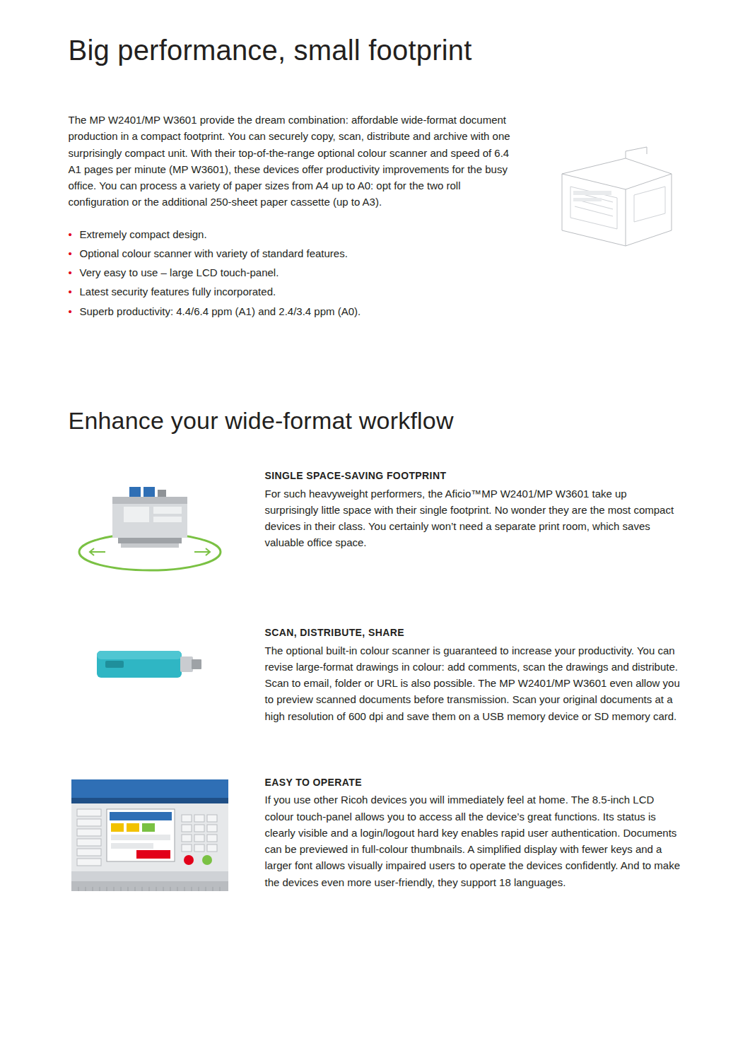Big performance, small footprint
The MP W2401/MP W3601 provide the dream combination: affordable wide-format document production in a compact footprint. You can securely copy, scan, distribute and archive with one surprisingly compact unit. With their top-of-the-range optional colour scanner and speed of 6.4 A1 pages per minute (MP W3601), these devices offer productivity improvements for the busy office. You can process a variety of paper sizes from A4 up to A0: opt for the two roll configuration or the additional 250-sheet paper cassette (up to A3).
Extremely compact design.
Optional colour scanner with variety of standard features.
Very easy to use – large LCD touch-panel.
Latest security features fully incorporated.
Superb productivity: 4.4/6.4 ppm (A1) and 2.4/3.4 ppm (A0).
Enhance your wide-format workflow
Single space-saving footprint
For such heavyweight performers, the Aficio™MP W2401/MP W3601 take up surprisingly little space with their single footprint. No wonder they are the most compact devices in their class. You certainly won’t need a separate print room, which saves valuable office space.
Scan, distribute, share
The optional built-in colour scanner is guaranteed to increase your productivity. You can revise large-format drawings in colour: add comments, scan the drawings and distribute. Scan to email, folder or URL is also possible. The MP W2401/MP W3601 even allow you to preview scanned documents before transmission. Scan your original documents at a high resolution of 600 dpi and save them on a USB memory device or SD memory card.
Easy to operate
If you use other Ricoh devices you will immediately feel at home. The 8.5-inch LCD colour touch-panel allows you to access all the device’s great functions. Its status is clearly visible and a login/logout hard key enables rapid user authentication. Documents can be previewed in full-colour thumbnails. A simplified display with fewer keys and a larger font allows visually impaired users to operate the devices confidently. And to make the devices even more user-friendly, they support 18 languages.